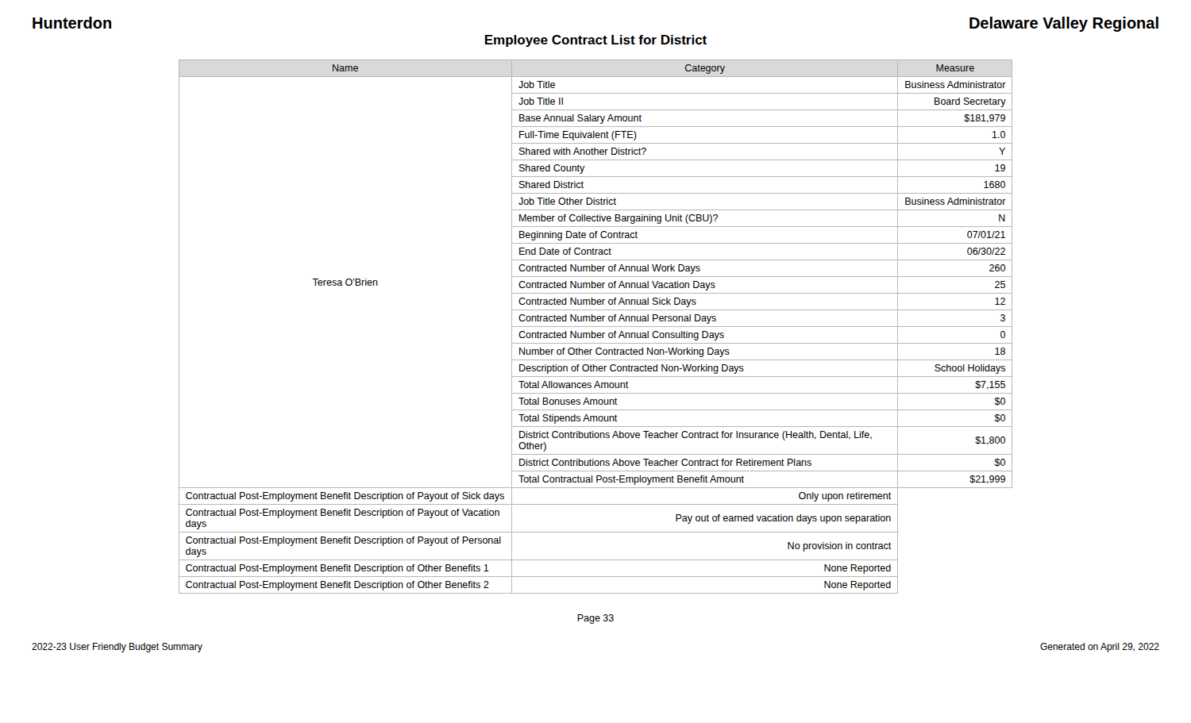Hunterdon
Delaware Valley Regional
Employee Contract List for District
| Name | Category | Measure |
| --- | --- | --- |
| Teresa O'Brien | Job Title | Business Administrator |
| Job Title II | Board Secretary |
| Base Annual Salary Amount | $181,979 |
| Full-Time Equivalent (FTE) | 1.0 |
| Shared with Another District? | Y |
| Shared County | 19 |
| Shared District | 1680 |
| Job Title Other District | Business Administrator |
| Member of Collective Bargaining Unit (CBU)? | N |
| Beginning Date of Contract | 07/01/21 |
| End Date of Contract | 06/30/22 |
| Contracted Number of Annual Work Days | 260 |
| Contracted Number of Annual Vacation Days | 25 |
| Contracted Number of Annual Sick Days | 12 |
| Contracted Number of Annual Personal Days | 3 |
| Contracted Number of Annual Consulting Days | 0 |
| Number of Other Contracted Non-Working Days | 18 |
| Description of Other Contracted Non-Working Days | School Holidays |
| Total Allowances Amount | $7,155 |
| Total Bonuses Amount | $0 |
| Total Stipends Amount | $0 |
| District Contributions Above Teacher Contract for Insurance (Health, Dental, Life, Other) | $1,800 |
| District Contributions Above Teacher Contract for Retirement Plans | $0 |
| Total Contractual Post-Employment Benefit Amount | $21,999 |
| Contractual Post-Employment Benefit Description of Payout of Sick days | Only upon retirement |
| Contractual Post-Employment Benefit Description of Payout of Vacation days | Pay out of earned vacation days upon separation |
| Contractual Post-Employment Benefit Description of Payout of Personal days | No provision in contract |
| Contractual Post-Employment Benefit Description of Other Benefits 1 | None Reported |
| Contractual Post-Employment Benefit Description of Other Benefits 2 | None Reported |
Page 33
2022-23 User Friendly Budget Summary
Generated on April 29, 2022